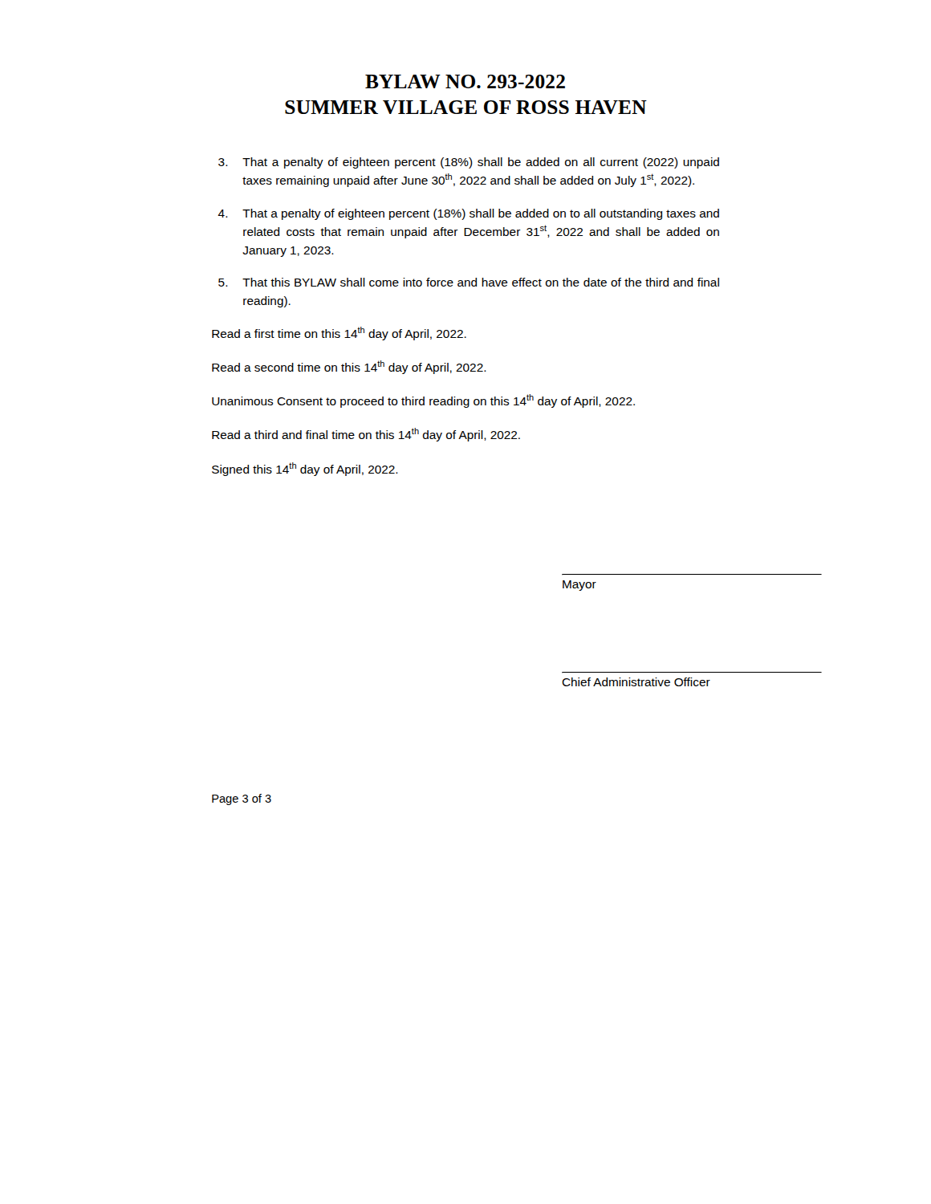BYLAW NO. 293-2022SUMMER VILLAGE OF ROSS HAVEN
3. That a penalty of eighteen percent (18%) shall be added on all current (2022) unpaid taxes remaining unpaid after June 30th, 2022 and shall be added on July 1st, 2022).
4. That a penalty of eighteen percent (18%) shall be added on to all outstanding taxes and related costs that remain unpaid after December 31st, 2022 and shall be added on January 1, 2023.
5. That this BYLAW shall come into force and have effect on the date of the third and final reading).
Read a first time on this 14th day of April, 2022.
Read a second time on this 14th day of April, 2022.
Unanimous Consent to proceed to third reading on this 14th day of April, 2022.
Read a third and final time on this 14th day of April, 2022.
Signed this 14th day of April, 2022.
Mayor
Chief Administrative Officer
Page 3 of 3